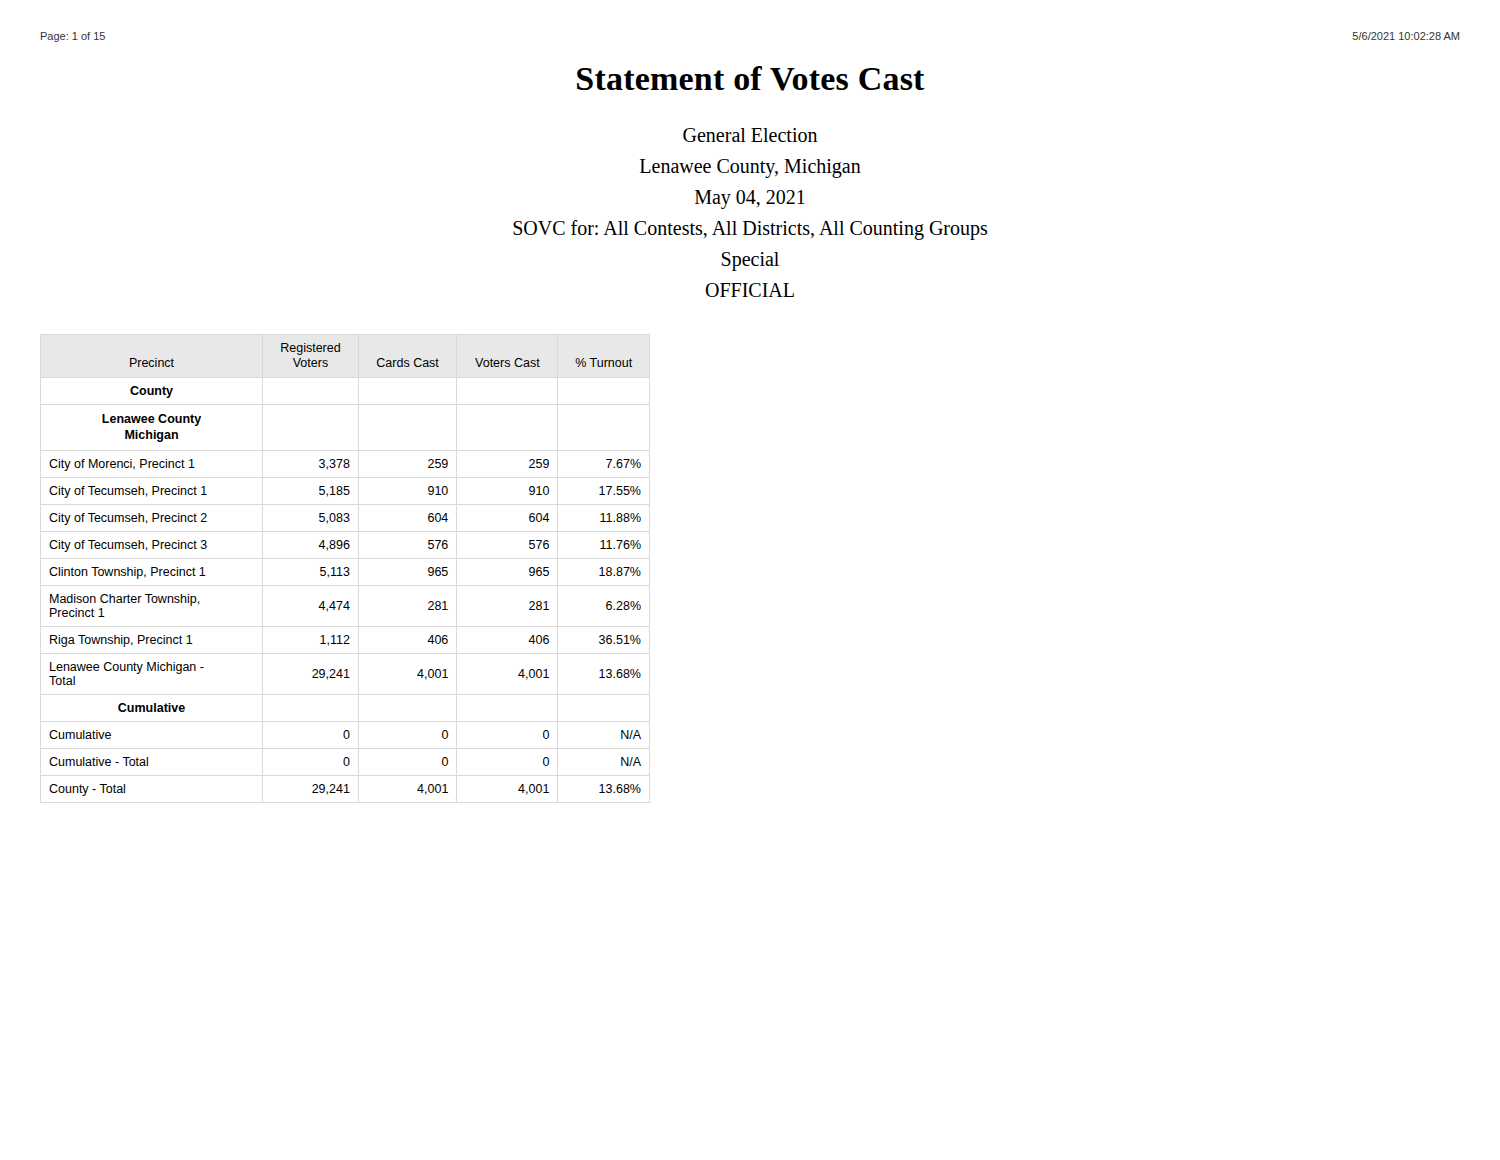Page: 1 of 15 5/6/2021 10:02:28 AM
Statement of Votes Cast
General Election
Lenawee County, Michigan
May 04, 2021
SOVC for: All Contests, All Districts, All Counting Groups
Special
OFFICIAL
| Precinct | Registered Voters | Cards Cast | Voters Cast | % Turnout |
| --- | --- | --- | --- | --- |
| County | | | | |
| Lenawee County Michigan | | | | |
| City of Morenci, Precinct 1 | 3,378 | 259 | 259 | 7.67% |
| City of Tecumseh, Precinct 1 | 5,185 | 910 | 910 | 17.55% |
| City of Tecumseh, Precinct 2 | 5,083 | 604 | 604 | 11.88% |
| City of Tecumseh, Precinct 3 | 4,896 | 576 | 576 | 11.76% |
| Clinton Township, Precinct 1 | 5,113 | 965 | 965 | 18.87% |
| Madison Charter Township, Precinct 1 | 4,474 | 281 | 281 | 6.28% |
| Riga Township, Precinct 1 | 1,112 | 406 | 406 | 36.51% |
| Lenawee County Michigan - Total | 29,241 | 4,001 | 4,001 | 13.68% |
| Cumulative | | | | |
| Cumulative | 0 | 0 | 0 | N/A |
| Cumulative - Total | 0 | 0 | 0 | N/A |
| County - Total | 29,241 | 4,001 | 4,001 | 13.68% |